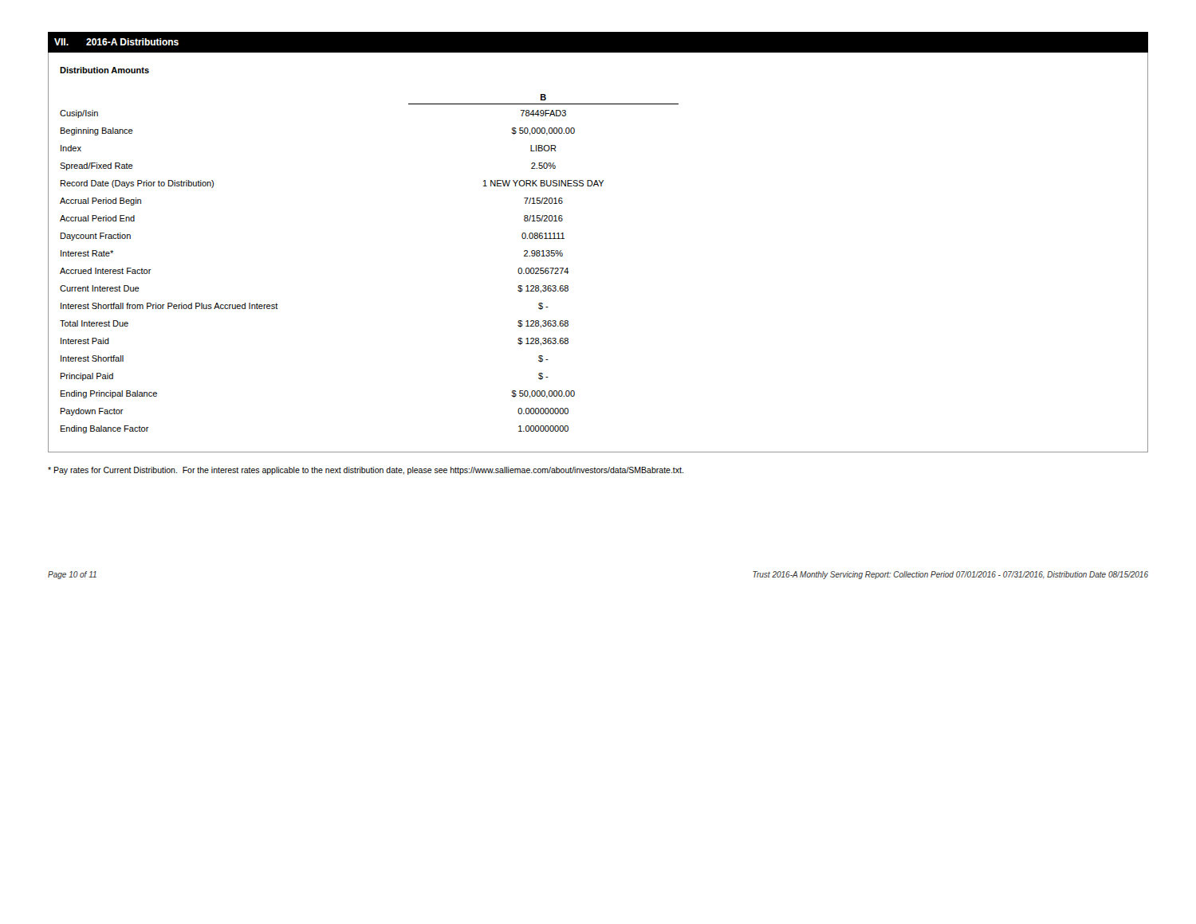VII. 2016-A Distributions
Distribution Amounts
| | B |
| Cusip/Isin | 78449FAD3 |
| Beginning Balance | $ 50,000,000.00 |
| Index | LIBOR |
| Spread/Fixed Rate | 2.50% |
| Record Date (Days Prior to Distribution) | 1 NEW YORK BUSINESS DAY |
| Accrual Period Begin | 7/15/2016 |
| Accrual Period End | 8/15/2016 |
| Daycount Fraction | 0.08611111 |
| Interest Rate* | 2.98135% |
| Accrued Interest Factor | 0.002567274 |
| Current Interest Due | $ 128,363.68 |
| Interest Shortfall from Prior Period Plus Accrued Interest | $ - |
| Total Interest Due | $ 128,363.68 |
| Interest Paid | $ 128,363.68 |
| Interest Shortfall | $ - |
| Principal Paid | $ - |
| Ending Principal Balance | $ 50,000,000.00 |
| Paydown Factor | 0.000000000 |
| Ending Balance Factor | 1.000000000 |
* Pay rates for Current Distribution. For the interest rates applicable to the next distribution date, please see https://www.salliemae.com/about/investors/data/SMBabrate.txt.
Page 10 of 11
Trust 2016-A Monthly Servicing Report: Collection Period 07/01/2016 - 07/31/2016, Distribution Date 08/15/2016